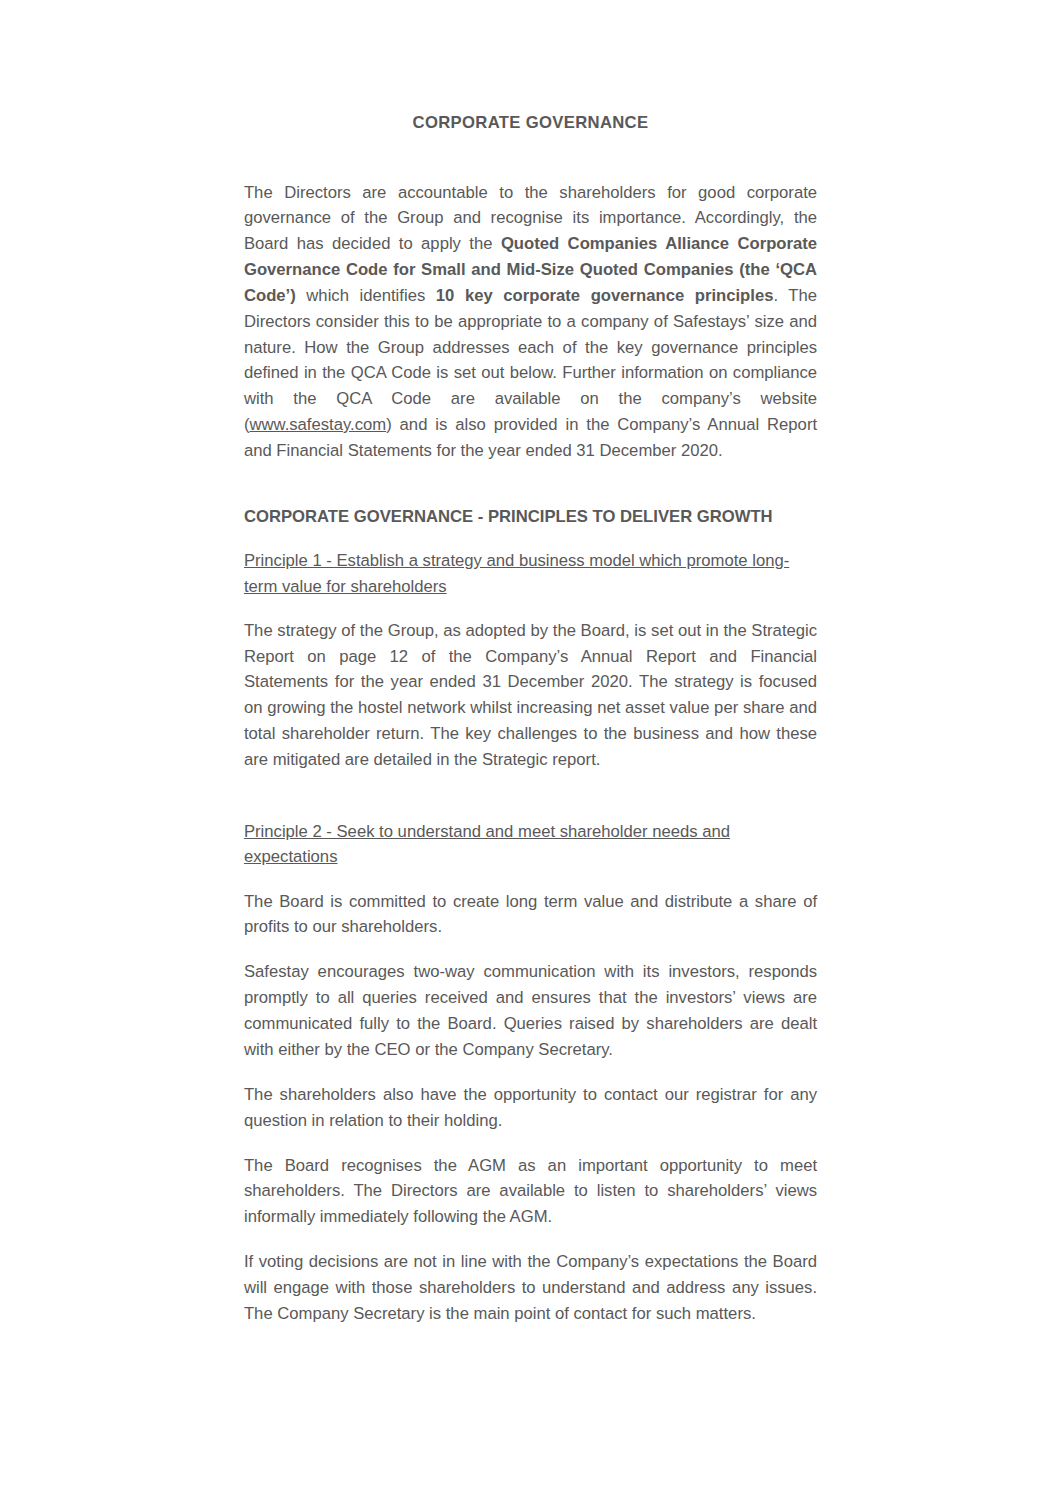CORPORATE GOVERNANCE
The Directors are accountable to the shareholders for good corporate governance of the Group and recognise its importance. Accordingly, the Board has decided to apply the Quoted Companies Alliance Corporate Governance Code for Small and Mid-Size Quoted Companies (the ‘QCA Code’) which identifies 10 key corporate governance principles. The Directors consider this to be appropriate to a company of Safestays’ size and nature. How the Group addresses each of the key governance principles defined in the QCA Code is set out below. Further information on compliance with the QCA Code are available on the company’s website (www.safestay.com) and is also provided in the Company’s Annual Report and Financial Statements for the year ended 31 December 2020.
CORPORATE GOVERNANCE - PRINCIPLES TO DELIVER GROWTH
Principle 1 - Establish a strategy and business model which promote long-term value for shareholders
The strategy of the Group, as adopted by the Board, is set out in the Strategic Report on page 12 of the Company’s Annual Report and Financial Statements for the year ended 31 December 2020. The strategy is focused on growing the hostel network whilst increasing net asset value per share and total shareholder return. The key challenges to the business and how these are mitigated are detailed in the Strategic report.
Principle 2 - Seek to understand and meet shareholder needs and expectations
The Board is committed to create long term value and distribute a share of profits to our shareholders.
Safestay encourages two-way communication with its investors, responds promptly to all queries received and ensures that the investors’ views are communicated fully to the Board. Queries raised by shareholders are dealt with either by the CEO or the Company Secretary.
The shareholders also have the opportunity to contact our registrar for any question in relation to their holding.
The Board recognises the AGM as an important opportunity to meet shareholders. The Directors are available to listen to shareholders’ views informally immediately following the AGM.
If voting decisions are not in line with the Company’s expectations the Board will engage with those shareholders to understand and address any issues. The Company Secretary is the main point of contact for such matters.